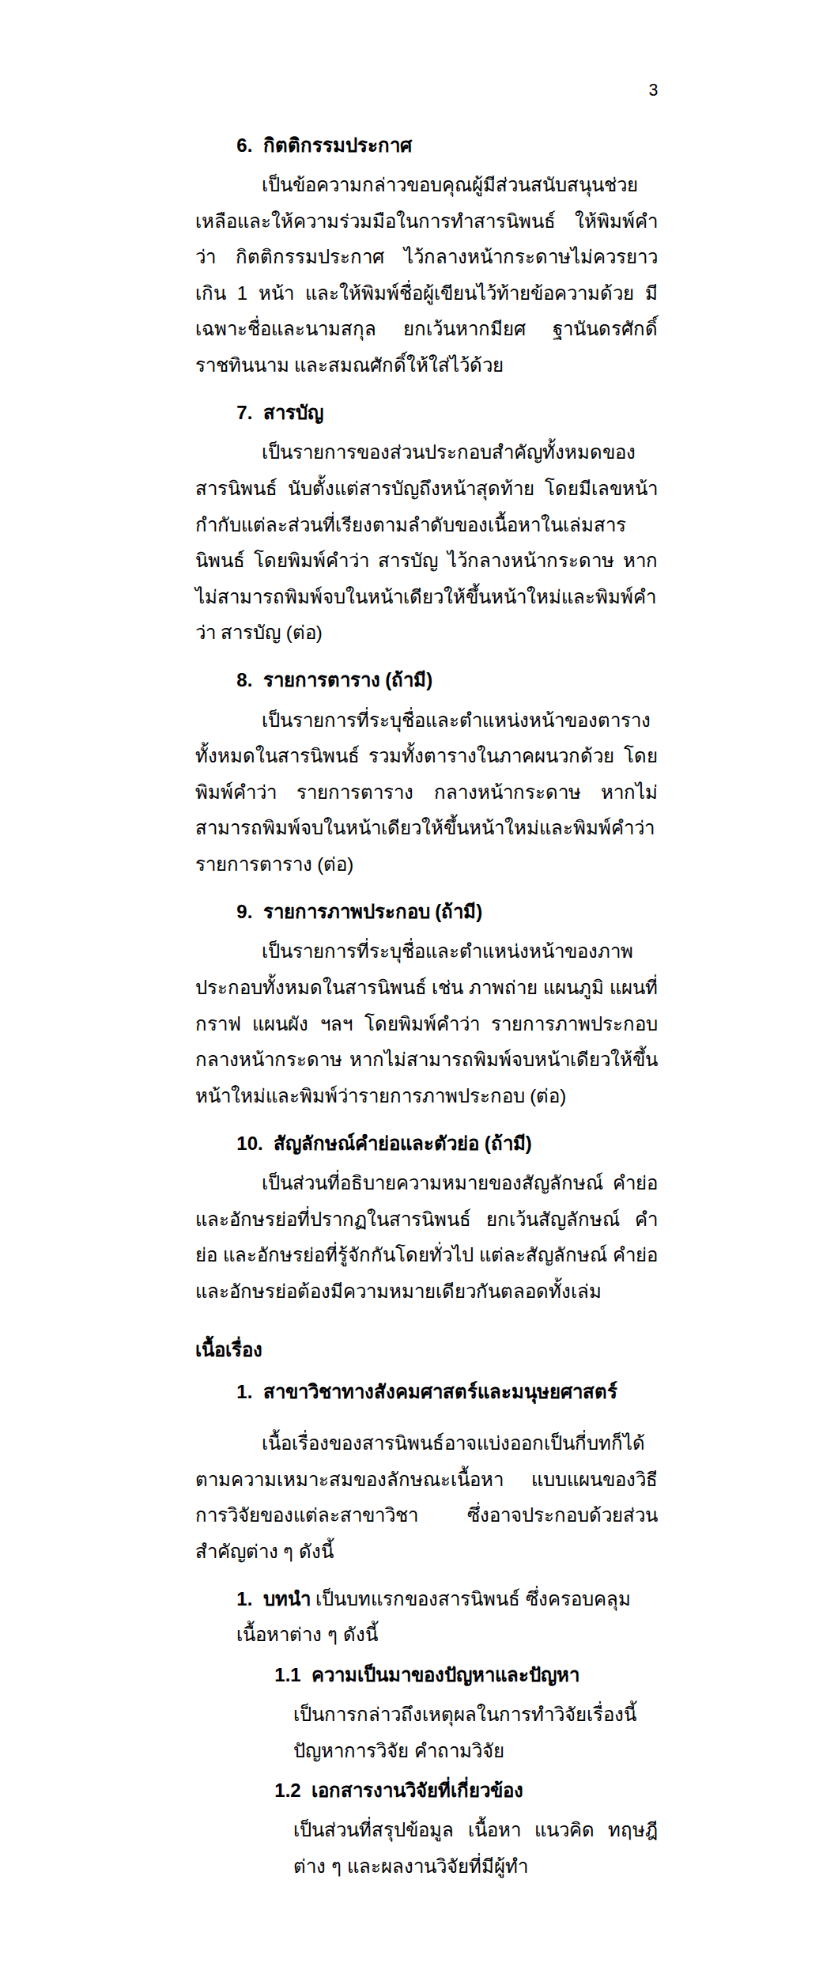3
6. กิตติกรรมประกาศ
เป็นข้อความกล่าวขอบคุณผู้มีส่วนสนับสนุนช่วยเหลือและให้ความร่วมมือในการทำสารนิพนธ์ ให้พิมพ์คำว่า กิตติกรรมประกาศ ไว้กลางหน้ากระดาษไม่ควรยาวเกิน 1 หน้า และให้พิมพ์ชื่อผู้เขียนไว้ท้ายข้อความด้วย มีเฉพาะชื่อและนามสกุล ยกเว้นหากมียศ ฐานันดรศักดิ์ ราชทินนาม และสมณศักดิ์ให้ใส่ไว้ด้วย
7. สารบัญ
เป็นรายการของส่วนประกอบสำคัญทั้งหมดของสารนิพนธ์ นับตั้งแต่สารบัญถึงหน้าสุดท้าย โดยมีเลขหน้ากำกับแต่ละส่วนที่เรียงตามลำดับของเนื้อหาในเล่มสารนิพนธ์ โดยพิมพ์คำว่า สารบัญ ไว้กลางหน้ากระดาษ หากไม่สามารถพิมพ์จบในหน้าเดียวให้ขึ้นหน้าใหม่และพิมพ์คำว่า สารบัญ (ต่อ)
8. รายการตาราง (ถ้ามี)
เป็นรายการที่ระบุชื่อและตำแหน่งหน้าของตารางทั้งหมดในสารนิพนธ์ รวมทั้งตารางในภาคผนวกด้วย โดยพิมพ์คำว่า รายการตาราง กลางหน้ากระดาษ หากไม่สามารถพิมพ์จบในหน้าเดียวให้ขึ้นหน้าใหม่และพิมพ์คำว่ารายการตาราง (ต่อ)
9. รายการภาพประกอบ (ถ้ามี)
เป็นรายการที่ระบุชื่อและตำแหน่งหน้าของภาพประกอบทั้งหมดในสารนิพนธ์ เช่น ภาพถ่าย แผนภูมิ แผนที่ กราฟ แผนผัง ฯลฯ โดยพิมพ์คำว่า รายการภาพประกอบ กลางหน้ากระดาษ หากไม่สามารถพิมพ์จบหน้าเดียวให้ขึ้นหน้าใหม่และพิมพ์ว่ารายการภาพประกอบ (ต่อ)
10. สัญลักษณ์คำย่อและตัวย่อ (ถ้ามี)
เป็นส่วนที่อธิบายความหมายของสัญลักษณ์ คำย่อ และอักษรย่อที่ปรากฏในสารนิพนธ์ ยกเว้นสัญลักษณ์ คำย่อ และอักษรย่อที่รู้จักกันโดยทั่วไป แต่ละสัญลักษณ์ คำย่อ และอักษรย่อต้องมีความหมายเดียวกันตลอดทั้งเล่ม
เนื้อเรื่อง
1. สาขาวิชาทางสังคมศาสตร์และมนุษยศาสตร์
เนื้อเรื่องของสารนิพนธ์อาจแบ่งออกเป็นกี่บทก็ได้ตามความเหมาะสมของลักษณะเนื้อหา แบบแผนของวิธีการวิจัยของแต่ละสาขาวิชา ซึ่งอาจประกอบด้วยส่วนสำคัญต่าง ๆ ดังนี้
1. บทนำ เป็นบทแรกของสารนิพนธ์ ซึ่งครอบคลุมเนื้อหาต่าง ๆ ดังนี้
1.1 ความเป็นมาของปัญหาและปัญหา
เป็นการกล่าวถึงเหตุผลในการทำวิจัยเรื่องนี้ ปัญหาการวิจัย คำถามวิจัย
1.2 เอกสารงานวิจัยที่เกี่ยวข้อง
เป็นส่วนที่สรุปข้อมูล เนื้อหา แนวคิด ทฤษฎีต่าง ๆ และผลงานวิจัยที่มีผู้ทำ